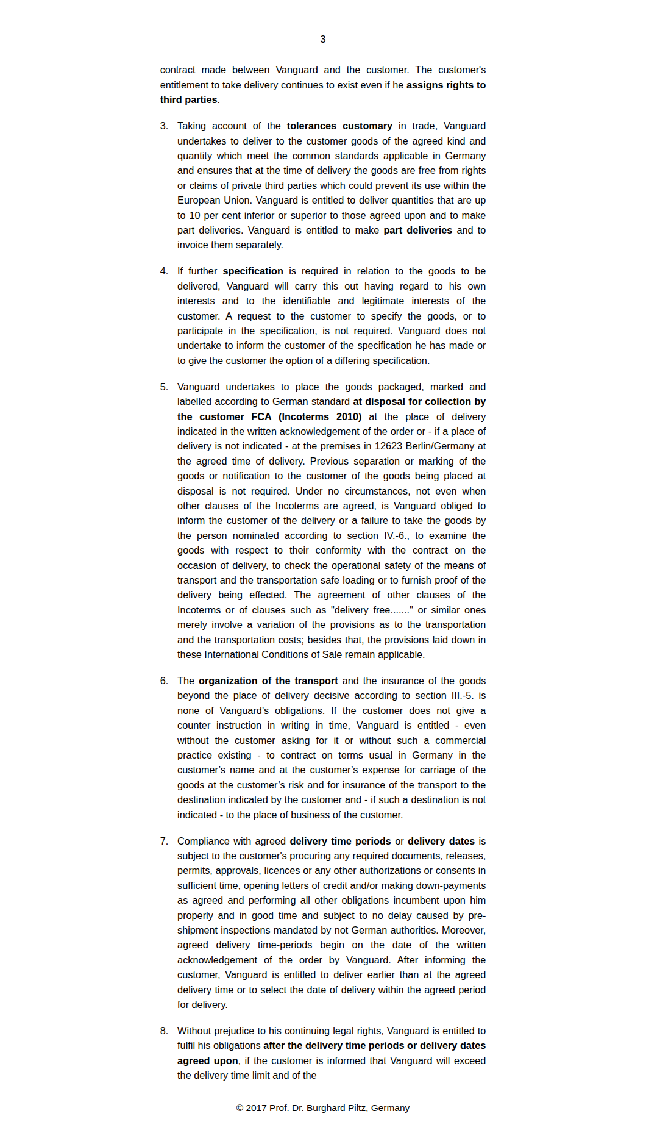3
contract made between Vanguard and the customer. The customer's entitlement to take delivery continues to exist even if he assigns rights to third parties.
3. Taking account of the tolerances customary in trade, Vanguard undertakes to deliver to the customer goods of the agreed kind and quantity which meet the common standards applicable in Germany and ensures that at the time of delivery the goods are free from rights or claims of private third parties which could prevent its use within the European Union. Vanguard is entitled to deliver quantities that are up to 10 per cent inferior or superior to those agreed upon and to make part deliveries. Vanguard is entitled to make part deliveries and to invoice them separately.
4. If further specification is required in relation to the goods to be delivered, Vanguard will carry this out having regard to his own interests and to the identifiable and legitimate interests of the customer. A request to the customer to specify the goods, or to participate in the specification, is not required. Vanguard does not undertake to inform the customer of the specification he has made or to give the customer the option of a differing specification.
5. Vanguard undertakes to place the goods packaged, marked and labelled according to German standard at disposal for collection by the customer FCA (Incoterms 2010) at the place of delivery indicated in the written acknowledgement of the order or - if a place of delivery is not indicated - at the premises in 12623 Berlin/Germany at the agreed time of delivery. Previous separation or marking of the goods or notification to the customer of the goods being placed at disposal is not required. Under no circumstances, not even when other clauses of the Incoterms are agreed, is Vanguard obliged to inform the customer of the delivery or a failure to take the goods by the person nominated according to section IV.-6., to examine the goods with respect to their conformity with the contract on the occasion of delivery, to check the operational safety of the means of transport and the transportation safe loading or to furnish proof of the delivery being effected. The agreement of other clauses of the Incoterms or of clauses such as "delivery free......." or similar ones merely involve a variation of the provisions as to the transportation and the transportation costs; besides that, the provisions laid down in these International Conditions of Sale remain applicable.
6. The organization of the transport and the insurance of the goods beyond the place of delivery decisive according to section III.-5. is none of Vanguard’s obligations. If the customer does not give a counter instruction in writing in time, Vanguard is entitled - even without the customer asking for it or without such a commercial practice existing - to contract on terms usual in Germany in the customer’s name and at the customer’s expense for carriage of the goods at the customer’s risk and for insurance of the transport to the destination indicated by the customer and - if such a destination is not indicated - to the place of business of the customer.
7. Compliance with agreed delivery time periods or delivery dates is subject to the customer's procuring any required documents, releases, permits, approvals, licences or any other authorizations or consents in sufficient time, opening letters of credit and/or making down-payments as agreed and performing all other obligations incumbent upon him properly and in good time and subject to no delay caused by pre-shipment inspections mandated by not German authorities. Moreover, agreed delivery time-periods begin on the date of the written acknowledgement of the order by Vanguard. After informing the customer, Vanguard is entitled to deliver earlier than at the agreed delivery time or to select the date of delivery within the agreed period for delivery.
8. Without prejudice to his continuing legal rights, Vanguard is entitled to fulfil his obligations after the delivery time periods or delivery dates agreed upon, if the customer is informed that Vanguard will exceed the delivery time limit and of the
© 2017 Prof. Dr. Burghard Piltz, Germany